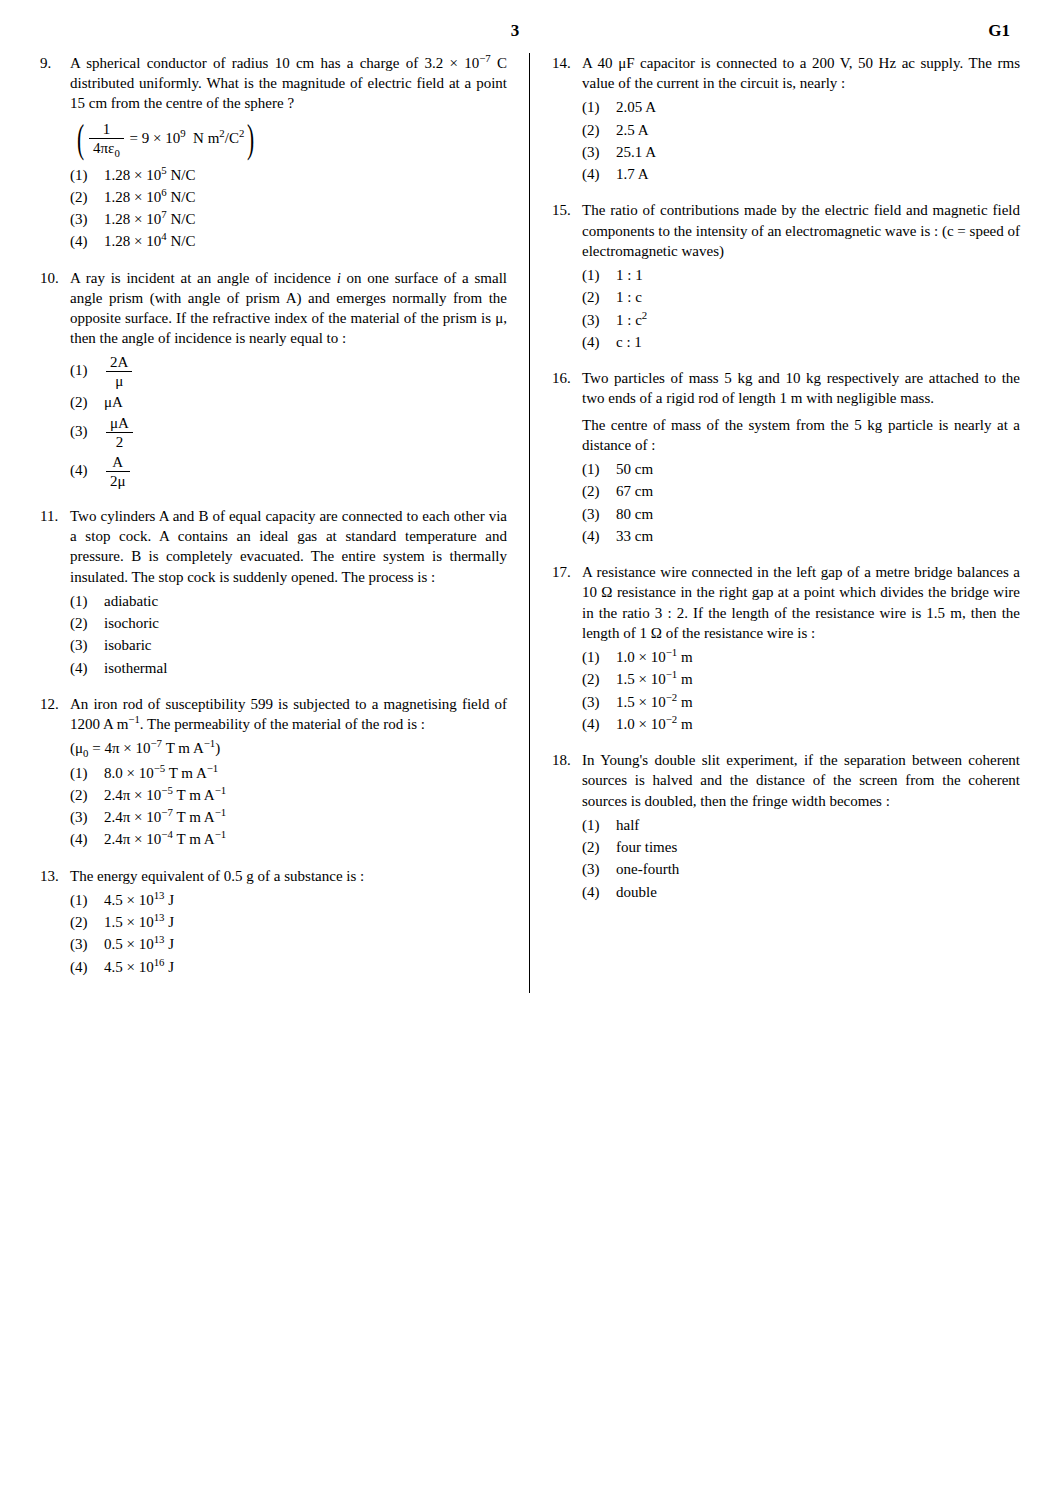3 G1
9.
A spherical conductor of radius 10 cm has a charge of 3.2 × 10−7 C distributed uniformly. What is the magnitude of electric field at a point 15 cm from the centre of the sphere ?
( 14πε0 = 9 × 109 N m2/C2 )
(1) 1.28 × 105 N/C
(2) 1.28 × 106 N/C
(3) 1.28 × 107 N/C
(4) 1.28 × 104 N/C
10.
A ray is incident at an angle of incidence i on one surface of a small angle prism (with angle of prism A) and emerges normally from the opposite surface. If the refractive index of the material of the prism is μ, then the angle of incidence is nearly equal to :
(1) 2A μ
(2) μA
(3) μA 2
(4) A 2μ
11.
Two cylinders A and B of equal capacity are connected to each other via a stop cock. A contains an ideal gas at standard temperature and pressure. B is completely evacuated. The entire system is thermally insulated. The stop cock is suddenly opened. The process is :
(1) adiabatic
(2) isochoric
(3) isobaric
(4) isothermal
12.
An iron rod of susceptibility 599 is subjected to a magnetising field of 1200 A m−1. The permeability of the material of the rod is :
(μ0 = 4π × 10−7 T m A−1)
(1) 8.0 × 10−5 T m A−1
(2) 2.4π × 10−5 T m A−1
(3) 2.4π × 10−7 T m A−1
(4) 2.4π × 10−4 T m A−1
13.
The energy equivalent of 0.5 g of a substance is :
(1) 4.5 × 1013 J
(2) 1.5 × 1013 J
(3) 0.5 × 1013 J
(4) 4.5 × 1016 J
14.
A 40 μF capacitor is connected to a 200 V, 50 Hz ac supply. The rms value of the current in the circuit is, nearly :
(1) 2.05 A
(2) 2.5 A
(3) 25.1 A
(4) 1.7 A
15.
The ratio of contributions made by the electric field and magnetic field components to the intensity of an electromagnetic wave is : (c = speed of electromagnetic waves)
(1) 1 : 1
(2) 1 : c
(3) 1 : c2
(4) c : 1
16.
Two particles of mass 5 kg and 10 kg respectively are attached to the two ends of a rigid rod of length 1 m with negligible mass.
The centre of mass of the system from the 5 kg particle is nearly at a distance of :
(1) 50 cm
(2) 67 cm
(3) 80 cm
(4) 33 cm
17.
A resistance wire connected in the left gap of a metre bridge balances a 10 Ω resistance in the right gap at a point which divides the bridge wire in the ratio 3 : 2. If the length of the resistance wire is 1.5 m, then the length of 1 Ω of the resistance wire is :
(1) 1.0 × 10−1 m
(2) 1.5 × 10−1 m
(3) 1.5 × 10−2 m
(4) 1.0 × 10−2 m
18.
In Young's double slit experiment, if the separation between coherent sources is halved and the distance of the screen from the coherent sources is doubled, then the fringe width becomes :
(1) half
(2) four times
(3) one-fourth
(4) double